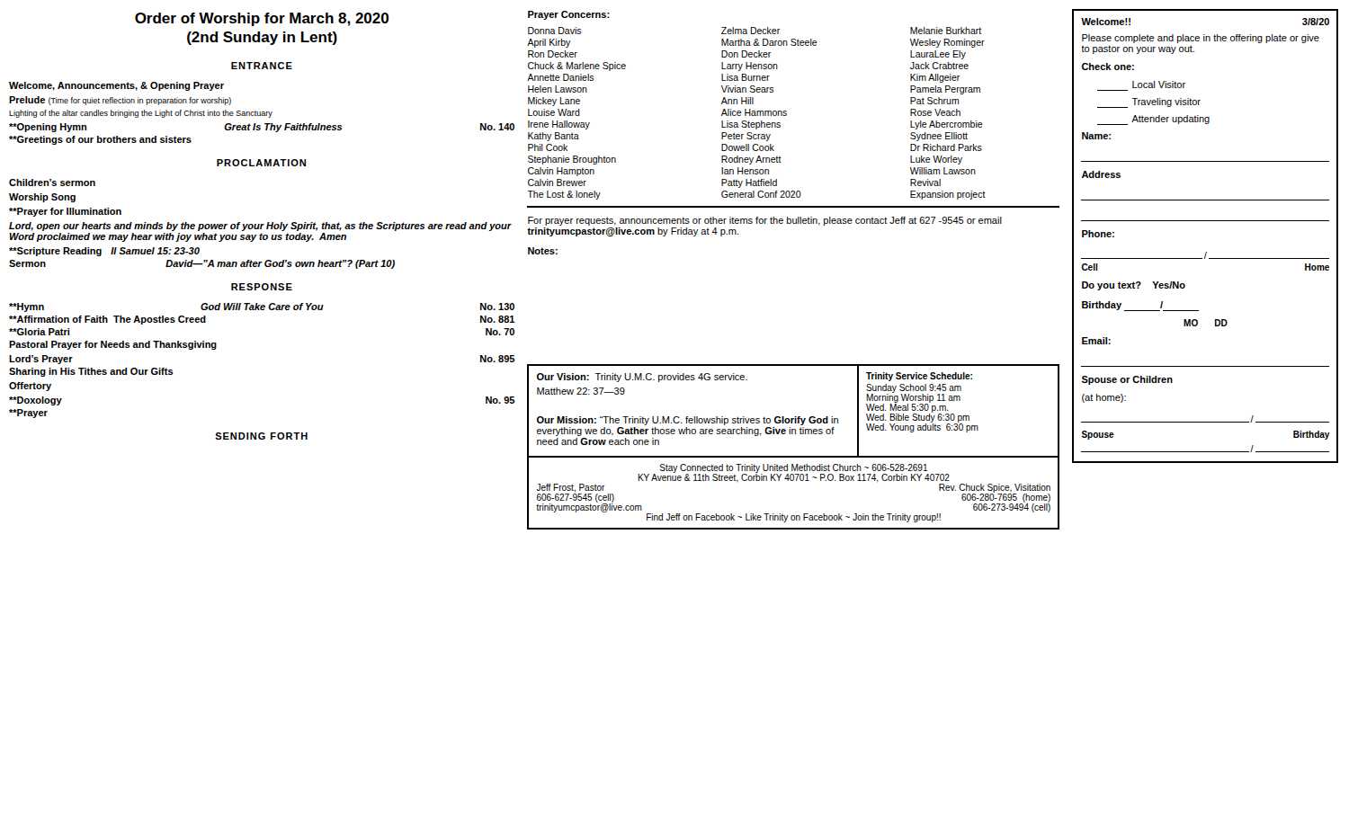Order of Worship for March 8, 2020
(2nd Sunday in Lent)
ENTRANCE
Welcome, Announcements, & Opening Prayer
Prelude (Time for quiet reflection in preparation for worship)
Lighting of the altar candles bringing the Light of Christ into the Sanctuary
**Opening Hymn Great Is Thy Faithfulness No. 140
**Greetings of our brothers and sisters
PROCLAMATION
Children’s sermon
Worship Song
**Prayer for Illumination
Lord, open our hearts and minds by the power of your Holy Spirit, that, as the Scriptures are read and your Word proclaimed we may hear with joy what you say to us today. Amen
**Scripture Reading II Samuel 15: 23-30
Sermon David—”A man after God’s own heart”? (Part 10)
RESPONSE
**Hymn God Will Take Care of You No. 130
**Affirmation of Faith The Apostles Creed No. 881
**Gloria Patri No. 70
Pastoral Prayer for Needs and Thanksgiving
Lord’s Prayer No. 895
Sharing in His Tithes and Our Gifts
Offertory
**Doxology No. 95
**Prayer
SENDING FORTH
Prayer Concerns:
| Donna Davis | Zelma Decker | Melanie Burkhart |
| April Kirby | Martha & Daron Steele | Wesley Rominger |
| Ron Decker | Don Decker | LauraLee Ely |
| Chuck & Marlene Spice | Larry Henson | Jack Crabtree |
| Annette Daniels | Lisa Burner | Kim Allgeier |
| Helen Lawson | Vivian Sears | Pamela Pergram |
| Mickey Lane | Ann Hill | Pat Schrum |
| Louise Ward | Alice Hammons | Rose Veach |
| Irene Halloway | Lisa Stephens | Lyle Abercrombie |
| Kathy Banta | Peter Scray | Sydnee Elliott |
| Phil Cook | Dowell Cook | Dr Richard Parks |
| Stephanie Broughton | Rodney Arnett | Luke Worley |
| Calvin Hampton | Ian Henson | William Lawson |
| Calvin Brewer | Patty Hatfield | Revival |
| The Lost & lonely | General Conf 2020 | Expansion project |
For prayer requests, announcements or other items for the bulletin, please contact Jeff at 627 -9545 or email trinityumcpastor@live.com by Friday at 4 p.m.
Notes:
Our Vision: Trinity U.M.C. provides 4G service.
Matthew 22: 37—39
Our Mission: “The Trinity U.M.C. fellowship strives to Glorify God in everything we do, Gather those who are searching, Give in times of need and Grow each one in
Trinity Service Schedule:
Sunday School 9:45 am
Morning Worship 11 am
Wed. Meal 5:30 p.m.
Wed. Bible Study 6:30 pm
Wed. Young adults 6:30 pm
Stay Connected to Trinity United Methodist Church ~ 606-528-2691
KY Avenue & 11th Street, Corbin KY 40701 ~ P.O. Box 1174, Corbin KY 40702
Jeff Frost, Pastor Rev. Chuck Spice, Visitation
606-627-9545 (cell) 606-280-7695 (home)
trinityumcpastor@live.com 606-273-9494 (cell)
Find Jeff on Facebook ~ Like Trinity on Facebook ~ Join the Trinity group!!
Welcome!!3/8/20
Please complete and place in the offering plate or give to pastor on your way out.
Check one:
Local Visitor
Traveling visitor
Attender updating
Name:
Address
Phone:
/
Cell Home
Do you text? Yes/No
Birthday /
MO DD
Email:
Spouse or Children
(at home):
/
Spouse Birthday
/